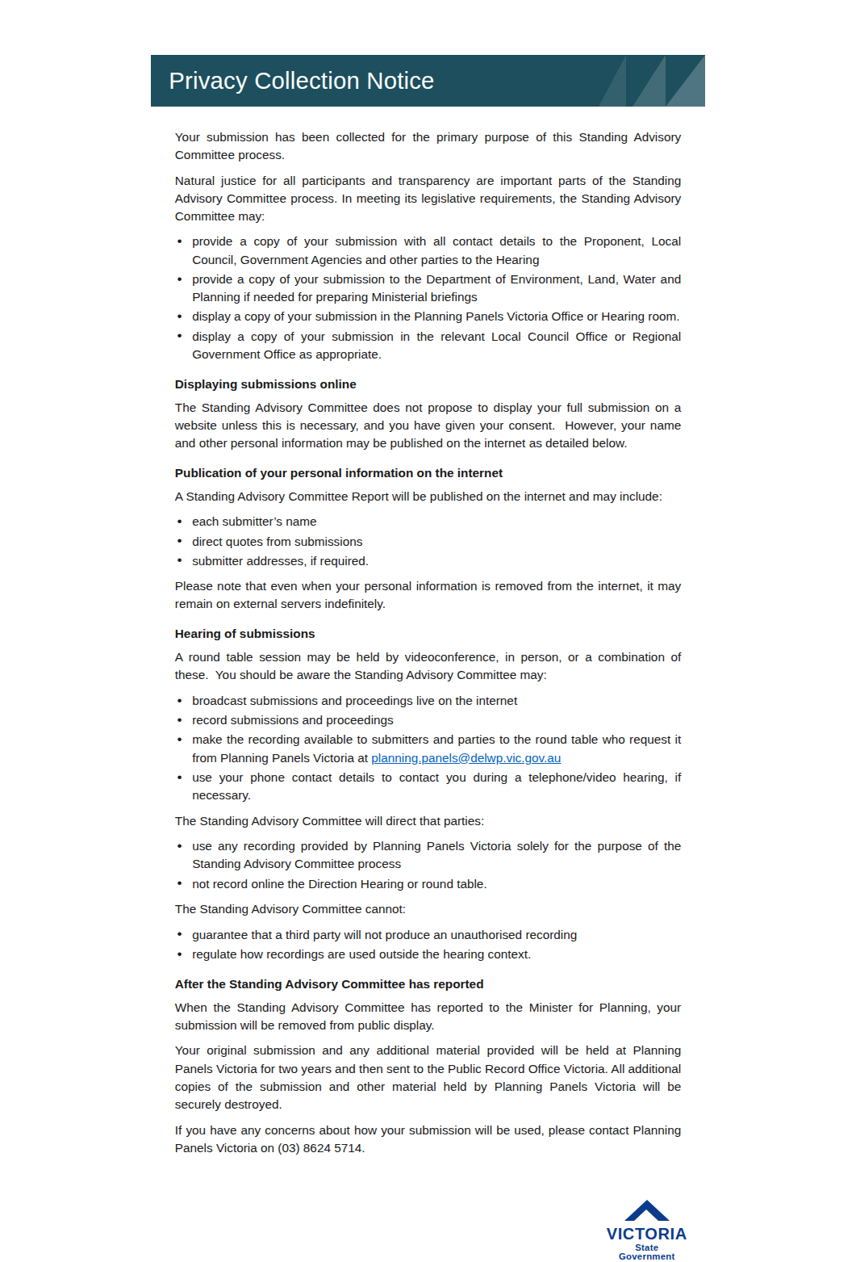Privacy Collection Notice
Your submission has been collected for the primary purpose of this Standing Advisory Committee process.
Natural justice for all participants and transparency are important parts of the Standing Advisory Committee process. In meeting its legislative requirements, the Standing Advisory Committee may:
provide a copy of your submission with all contact details to the Proponent, Local Council, Government Agencies and other parties to the Hearing
provide a copy of your submission to the Department of Environment, Land, Water and Planning if needed for preparing Ministerial briefings
display a copy of your submission in the Planning Panels Victoria Office or Hearing room.
display a copy of your submission in the relevant Local Council Office or Regional Government Office as appropriate.
Displaying submissions online
The Standing Advisory Committee does not propose to display your full submission on a website unless this is necessary, and you have given your consent. However, your name and other personal information may be published on the internet as detailed below.
Publication of your personal information on the internet
A Standing Advisory Committee Report will be published on the internet and may include:
each submitter’s name
direct quotes from submissions
submitter addresses, if required.
Please note that even when your personal information is removed from the internet, it may remain on external servers indefinitely.
Hearing of submissions
A round table session may be held by videoconference, in person, or a combination of these. You should be aware the Standing Advisory Committee may:
broadcast submissions and proceedings live on the internet
record submissions and proceedings
make the recording available to submitters and parties to the round table who request it from Planning Panels Victoria at planning.panels@delwp.vic.gov.au
use your phone contact details to contact you during a telephone/video hearing, if necessary.
The Standing Advisory Committee will direct that parties:
use any recording provided by Planning Panels Victoria solely for the purpose of the Standing Advisory Committee process
not record online the Direction Hearing or round table.
The Standing Advisory Committee cannot:
guarantee that a third party will not produce an unauthorised recording
regulate how recordings are used outside the hearing context.
After the Standing Advisory Committee has reported
When the Standing Advisory Committee has reported to the Minister for Planning, your submission will be removed from public display.
Your original submission and any additional material provided will be held at Planning Panels Victoria for two years and then sent to the Public Record Office Victoria. All additional copies of the submission and other material held by Planning Panels Victoria will be securely destroyed.
If you have any concerns about how your submission will be used, please contact Planning Panels Victoria on (03) 8624 5714.
VICTORIA
State
Government